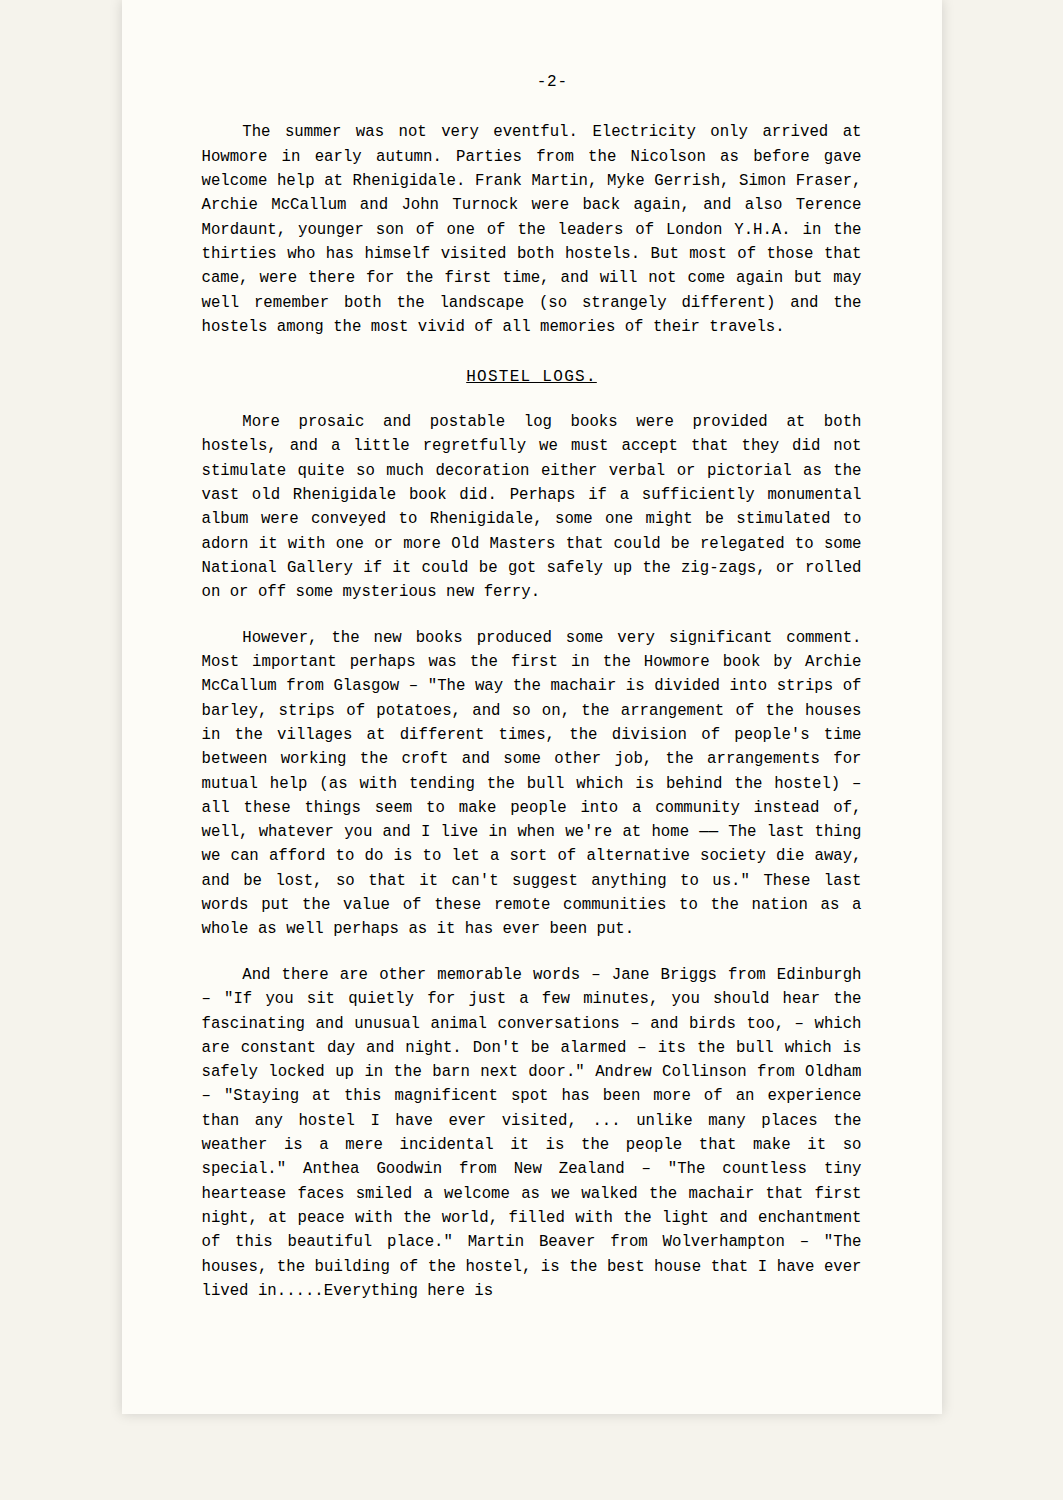-2-
The summer was not very eventful. Electricity only arrived at Howmore in early autumn. Parties from the Nicolson as before gave welcome help at Rhenigidale. Frank Martin, Myke Gerrish, Simon Fraser, Archie McCallum and John Turnock were back again, and also Terence Mordaunt, younger son of one of the leaders of London Y.H.A. in the thirties who has himself visited both hostels. But most of those that came, were there for the first time, and will not come again but may well remember both the landscape (so strangely different) and the hostels among the most vivid of all memories of their travels.
HOSTEL LOGS.
More prosaic and postable log books were provided at both hostels, and a little regretfully we must accept that they did not stimulate quite so much decoration either verbal or pictorial as the vast old Rhenigidale book did. Perhaps if a sufficiently monumental album were conveyed to Rhenigidale, some one might be stimulated to adorn it with one or more Old Masters that could be relegated to some National Gallery if it could be got safely up the zig-zags, or rolled on or off some mysterious new ferry.
However, the new books produced some very significant comment. Most important perhaps was the first in the Howmore book by Archie McCallum from Glasgow – "The way the machair is divided into strips of barley, strips of potatoes, and so on, the arrangement of the houses in the villages at different times, the division of people's time between working the croft and some other job, the arrangements for mutual help (as with tending the bull which is behind the hostel) – all these things seem to make people into a community instead of, well, whatever you and I live in when we're at home —— The last thing we can afford to do is to let a sort of alternative society die away, and be lost, so that it can't suggest anything to us." These last words put the value of these remote communities to the nation as a whole as well perhaps as it has ever been put.
And there are other memorable words – Jane Briggs from Edinburgh – "If you sit quietly for just a few minutes, you should hear the fascinating and unusual animal conversations – and birds too, – which are constant day and night. Don't be alarmed – its the bull which is safely locked up in the barn next door." Andrew Collinson from Oldham – "Staying at this magnificent spot has been more of an experience than any hostel I have ever visited, ... unlike many places the weather is a mere incidental it is the people that make it so special." Anthea Goodwin from New Zealand – "The countless tiny heartease faces smiled a welcome as we walked the machair that first night, at peace with the world, filled with the light and enchantment of this beautiful place." Martin Beaver from Wolverhampton – "The houses, the building of the hostel, is the best house that I have ever lived in.....Everything here is